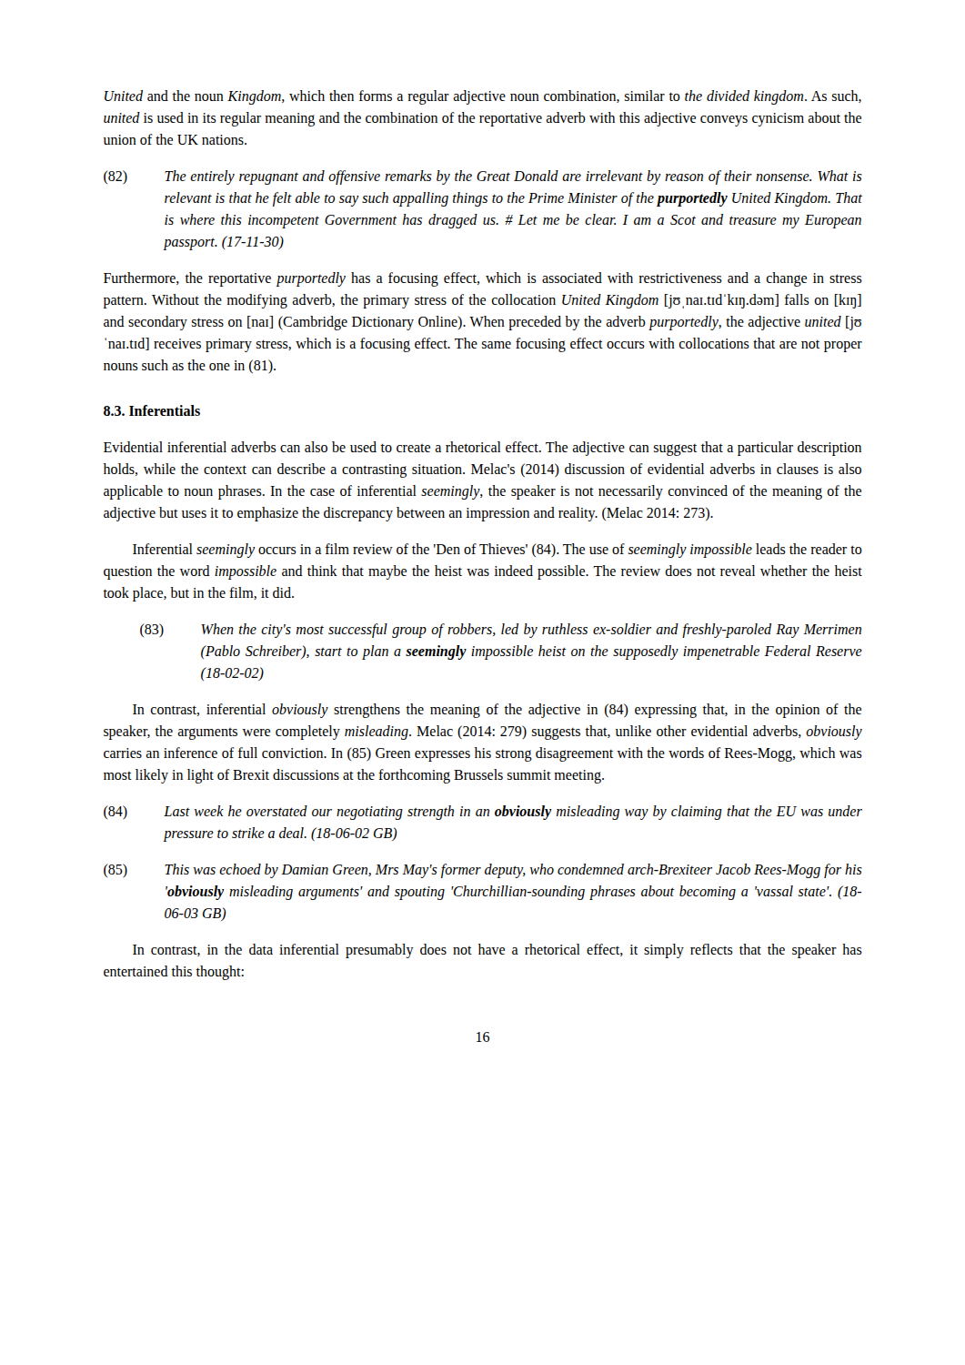United and the noun Kingdom, which then forms a regular adjective noun combination, similar to the divided kingdom. As such, united is used in its regular meaning and the combination of the reportative adverb with this adjective conveys cynicism about the union of the UK nations.
(82)
The entirely repugnant and offensive remarks by the Great Donald are irrelevant by reason of their nonsense. What is relevant is that he felt able to say such appalling things to the Prime Minister of the purportedly United Kingdom. That is where this incompetent Government has dragged us. # Let me be clear. I am a Scot and treasure my European passport. (17-11-30)
Furthermore, the reportative purportedly has a focusing effect, which is associated with restrictiveness and a change in stress pattern. Without the modifying adverb, the primary stress of the collocation United Kingdom [jʊˌnaɪ.tɪdˈkɪŋ.dəm] falls on [kɪŋ] and secondary stress on [naɪ] (Cambridge Dictionary Online). When preceded by the adverb purportedly, the adjective united [jʊˈnaɪ.tɪd] receives primary stress, which is a focusing effect. The same focusing effect occurs with collocations that are not proper nouns such as the one in (81).
8.3. Inferentials
Evidential inferential adverbs can also be used to create a rhetorical effect. The adjective can suggest that a particular description holds, while the context can describe a contrasting situation. Melac's (2014) discussion of evidential adverbs in clauses is also applicable to noun phrases. In the case of inferential seemingly, the speaker is not necessarily convinced of the meaning of the adjective but uses it to emphasize the discrepancy between an impression and reality. (Melac 2014: 273).
Inferential seemingly occurs in a film review of the 'Den of Thieves' (84). The use of seemingly impossible leads the reader to question the word impossible and think that maybe the heist was indeed possible. The review does not reveal whether the heist took place, but in the film, it did.
(83)
When the city's most successful group of robbers, led by ruthless ex-soldier and freshly-paroled Ray Merrimen (Pablo Schreiber), start to plan a seemingly impossible heist on the supposedly impenetrable Federal Reserve (18-02-02)
In contrast, inferential obviously strengthens the meaning of the adjective in (84) expressing that, in the opinion of the speaker, the arguments were completely misleading. Melac (2014: 279) suggests that, unlike other evidential adverbs, obviously carries an inference of full conviction. In (85) Green expresses his strong disagreement with the words of Rees-Mogg, which was most likely in light of Brexit discussions at the forthcoming Brussels summit meeting.
(84)
Last week he overstated our negotiating strength in an obviously misleading way by claiming that the EU was under pressure to strike a deal. (18-06-02 GB)
(85)
This was echoed by Damian Green, Mrs May's former deputy, who condemned arch-Brexiteer Jacob Rees-Mogg for his 'obviously misleading arguments' and spouting 'Churchillian-sounding phrases about becoming a 'vassal state'. (18-06-03 GB)
In contrast, in the data inferential presumably does not have a rhetorical effect, it simply reflects that the speaker has entertained this thought:
16